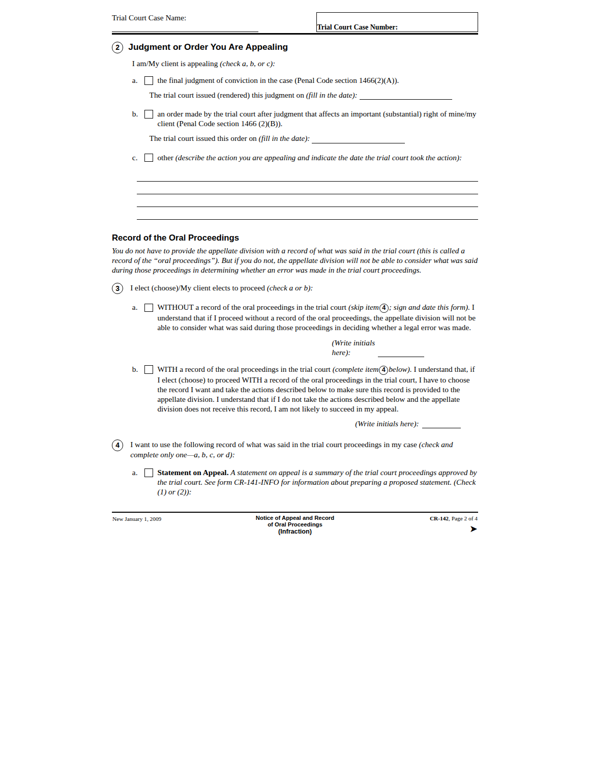| Trial Court Case Name: | Trial Court Case Number: |
2 Judgment or Order You Are Appealing
I am/My client is appealing (check a, b, or c):
a. the final judgment of conviction in the case (Penal Code section 1466(2)(A)).
The trial court issued (rendered) this judgment on (fill in the date):
b. an order made by the trial court after judgment that affects an important (substantial) right of mine/my client (Penal Code section 1466 (2)(B)).
The trial court issued this order on (fill in the date):
c. other (describe the action you are appealing and indicate the date the trial court took the action):
Record of the Oral Proceedings
You do not have to provide the appellate division with a record of what was said in the trial court (this is called a record of the “oral proceedings”). But if you do not, the appellate division will not be able to consider what was said during those proceedings in determining whether an error was made in the trial court proceedings.
3 I elect (choose)/My client elects to proceed (check a or b):
a. WITHOUT a record of the oral proceedings in the trial court (skip item 4; sign and date this form). I understand that if I proceed without a record of the oral proceedings, the appellate division will not be able to consider what was said during those proceedings in deciding whether a legal error was made.
(Write initials
here):
b. WITH a record of the oral proceedings in the trial court (complete item 4 below). I understand that, if I elect (choose) to proceed WITH a record of the oral proceedings in the trial court, I have to choose the record I want and take the actions described below to make sure this record is provided to the appellate division. I understand that if I do not take the actions described below and the appellate division does not receive this record, I am not likely to succeed in my appeal.
(Write initials here):
4 I want to use the following record of what was said in the trial court proceedings in my case (check and complete only one—a, b, c, or d):
a. Statement on Appeal. A statement on appeal is a summary of the trial court proceedings approved by the trial court. See form CR-141-INFO for information about preparing a proposed statement. (Check (1) or (2)):
| New January 1, 2009 | Notice of Appeal and Record of Oral Proceedings (Infraction) | CR-142 , Page 2 of 4 ➤ |